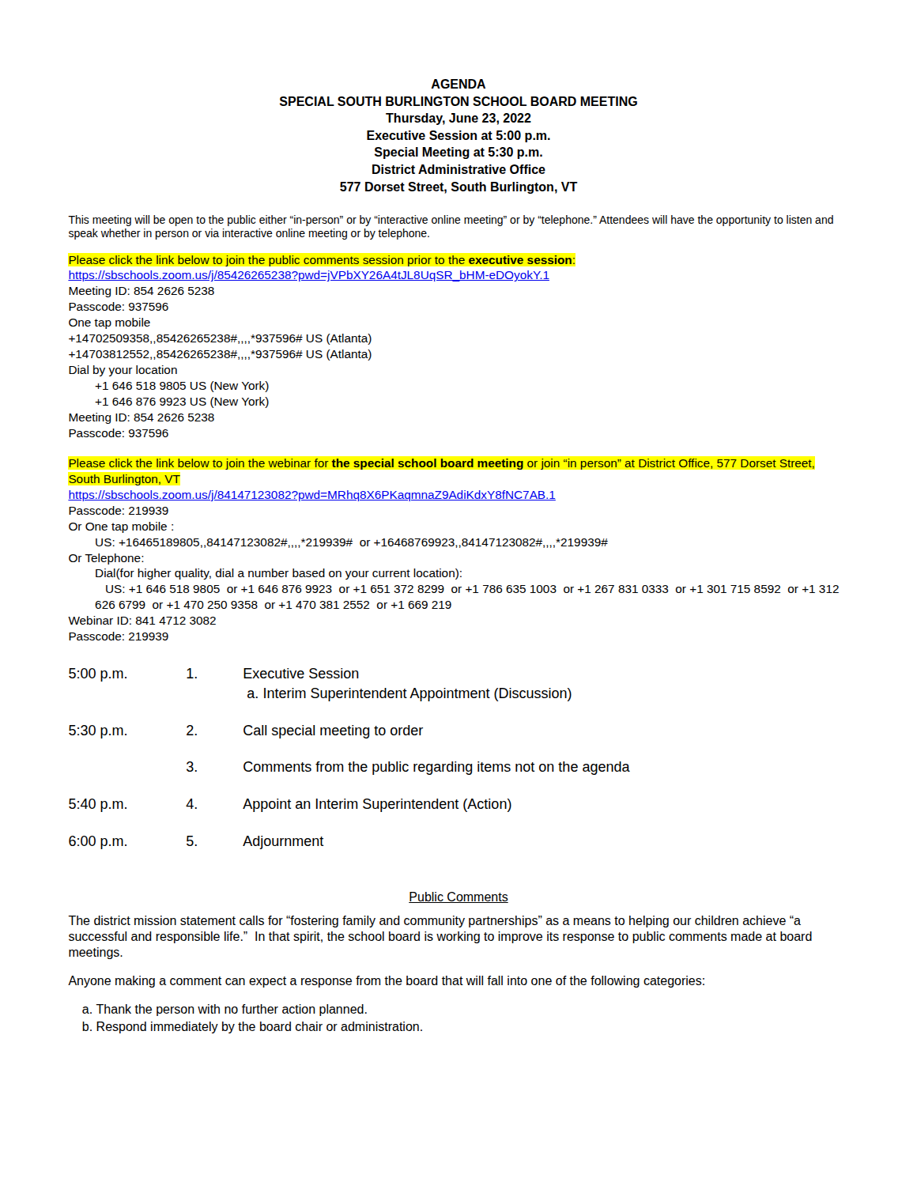AGENDA
SPECIAL SOUTH BURLINGTON SCHOOL BOARD MEETING
Thursday, June 23, 2022
Executive Session at 5:00 p.m.
Special Meeting at 5:30 p.m.
District Administrative Office
577 Dorset Street, South Burlington, VT
This meeting will be open to the public either “in-person” or by “interactive online meeting” or by “telephone.” Attendees will have the opportunity to listen and speak whether in person or via interactive online meeting or by telephone.
Please click the link below to join the public comments session prior to the executive session:
https://sbschools.zoom.us/j/85426265238?pwd=jVPbXY26A4tJL8UqSR_bHM-eDOyokY.1
Meeting ID: 854 2626 5238
Passcode: 937596
One tap mobile
+14702509358,,85426265238#,,,,*937596# US (Atlanta)
+14703812552,,85426265238#,,,,*937596# US (Atlanta)
Dial by your location
+1 646 518 9805 US (New York)
+1 646 876 9923 US (New York)
Meeting ID: 854 2626 5238
Passcode: 937596
Please click the link below to join the webinar for the special school board meeting or join “in person” at District Office, 577 Dorset Street, South Burlington, VT
https://sbschools.zoom.us/j/84147123082?pwd=MRhq8X6PKaqmnaZ9AdiKdxY8fNC7AB.1
Passcode: 219939
Or One tap mobile :
US: +16465189805,,84147123082#,,,,*219939# or +16468769923,,84147123082#,,,,*219939#
Or Telephone:
Dial(for higher quality, dial a number based on your current location):
US: +1 646 518 9805 or +1 646 876 9923 or +1 651 372 8299 or +1 786 635 1003 or +1 267 831 0333 or +1 301 715 8592 or +1 312 626 6799 or +1 470 250 9358 or +1 470 381 2552 or +1 669 219
Webinar ID: 841 4712 3082
Passcode: 219939
| 5:00 p.m. | 1. | Executive Session Interim Superintendent Appointment (Discussion) |
| 5:30 p.m. | 2. | Call special meeting to order |
| | 3. | Comments from the public regarding items not on the agenda |
| 5:40 p.m. | 4. | Appoint an Interim Superintendent (Action) |
| 6:00 p.m. | 5. | Adjournment |
Public Comments
The district mission statement calls for “fostering family and community partnerships” as a means to helping our children achieve “a successful and responsible life.” In that spirit, the school board is working to improve its response to public comments made at board meetings.
Anyone making a comment can expect a response from the board that will fall into one of the following categories:
Thank the person with no further action planned.
Respond immediately by the board chair or administration.